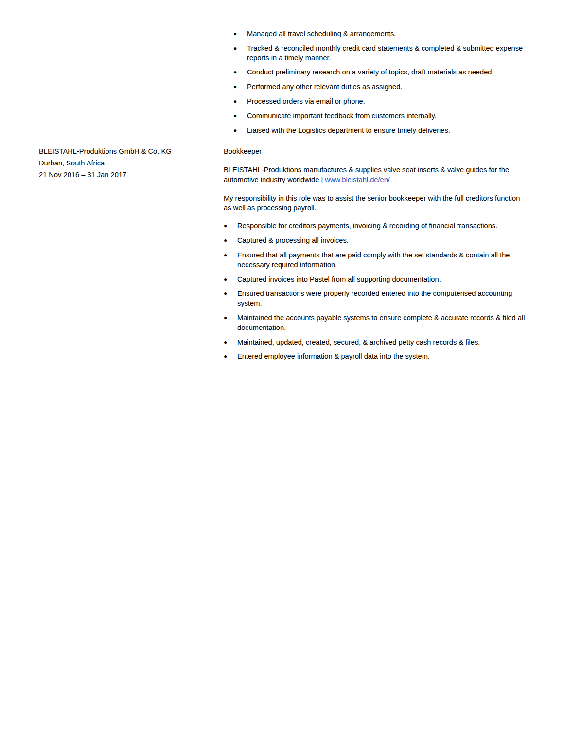Managed all travel scheduling & arrangements.
Tracked & reconciled monthly credit card statements & completed & submitted expense reports in a timely manner.
Conduct preliminary research on a variety of topics, draft materials as needed.
Performed any other relevant duties as assigned.
Processed orders via email or phone.
Communicate important feedback from customers internally.
Liaised with the Logistics department to ensure timely deliveries.
BLEISTAHL-Produktions GmbH & Co. KG
Durban, South Africa
21 Nov 2016 – 31 Jan 2017
Bookkeeper
BLEISTAHL-Produktions manufactures & supplies valve seat inserts & valve guides for the automotive industry worldwide | www.bleistahl.de/en/
My responsibility in this role was to assist the senior bookkeeper with the full creditors function as well as processing payroll.
Responsible for creditors payments, invoicing & recording of financial transactions.
Captured & processing all invoices.
Ensured that all payments that are paid comply with the set standards & contain all the necessary required information.
Captured invoices into Pastel from all supporting documentation.
Ensured transactions were properly recorded entered into the computerised accounting system.
Maintained the accounts payable systems to ensure complete & accurate records & filed all documentation.
Maintained, updated, created, secured, & archived petty cash records & files.
Entered employee information & payroll data into the system.